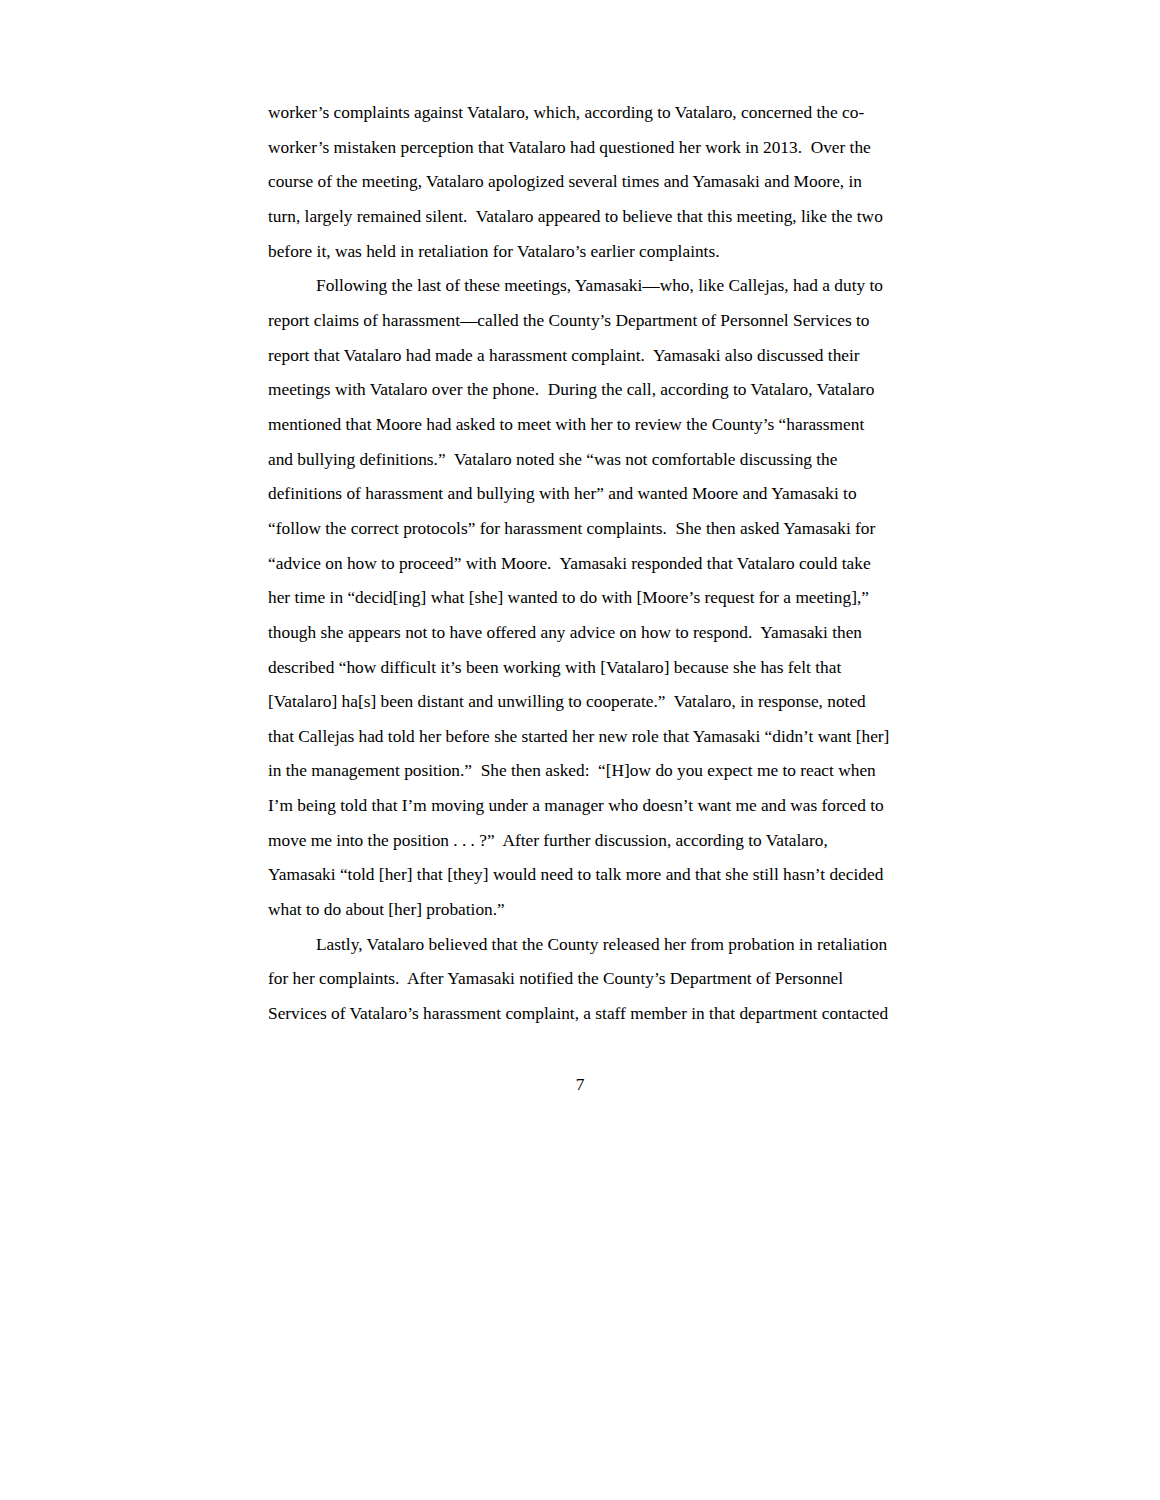worker’s complaints against Vatalaro, which, according to Vatalaro, concerned the co-worker’s mistaken perception that Vatalaro had questioned her work in 2013. Over the course of the meeting, Vatalaro apologized several times and Yamasaki and Moore, in turn, largely remained silent. Vatalaro appeared to believe that this meeting, like the two before it, was held in retaliation for Vatalaro’s earlier complaints.
Following the last of these meetings, Yamasaki—who, like Callejas, had a duty to report claims of harassment—called the County’s Department of Personnel Services to report that Vatalaro had made a harassment complaint. Yamasaki also discussed their meetings with Vatalaro over the phone. During the call, according to Vatalaro, Vatalaro mentioned that Moore had asked to meet with her to review the County’s “harassment and bullying definitions.” Vatalaro noted she “was not comfortable discussing the definitions of harassment and bullying with her” and wanted Moore and Yamasaki to “follow the correct protocols” for harassment complaints. She then asked Yamasaki for “advice on how to proceed” with Moore. Yamasaki responded that Vatalaro could take her time in “decid[ing] what [she] wanted to do with [Moore’s request for a meeting],” though she appears not to have offered any advice on how to respond. Yamasaki then described “how difficult it’s been working with [Vatalaro] because she has felt that [Vatalaro] ha[s] been distant and unwilling to cooperate.” Vatalaro, in response, noted that Callejas had told her before she started her new role that Yamasaki “didn’t want [her] in the management position.” She then asked: “[H]ow do you expect me to react when I’m being told that I’m moving under a manager who doesn’t want me and was forced to move me into the position . . . ?” After further discussion, according to Vatalaro, Yamasaki “told [her] that [they] would need to talk more and that she still hasn’t decided what to do about [her] probation.”
Lastly, Vatalaro believed that the County released her from probation in retaliation for her complaints. After Yamasaki notified the County’s Department of Personnel Services of Vatalaro’s harassment complaint, a staff member in that department contacted
7